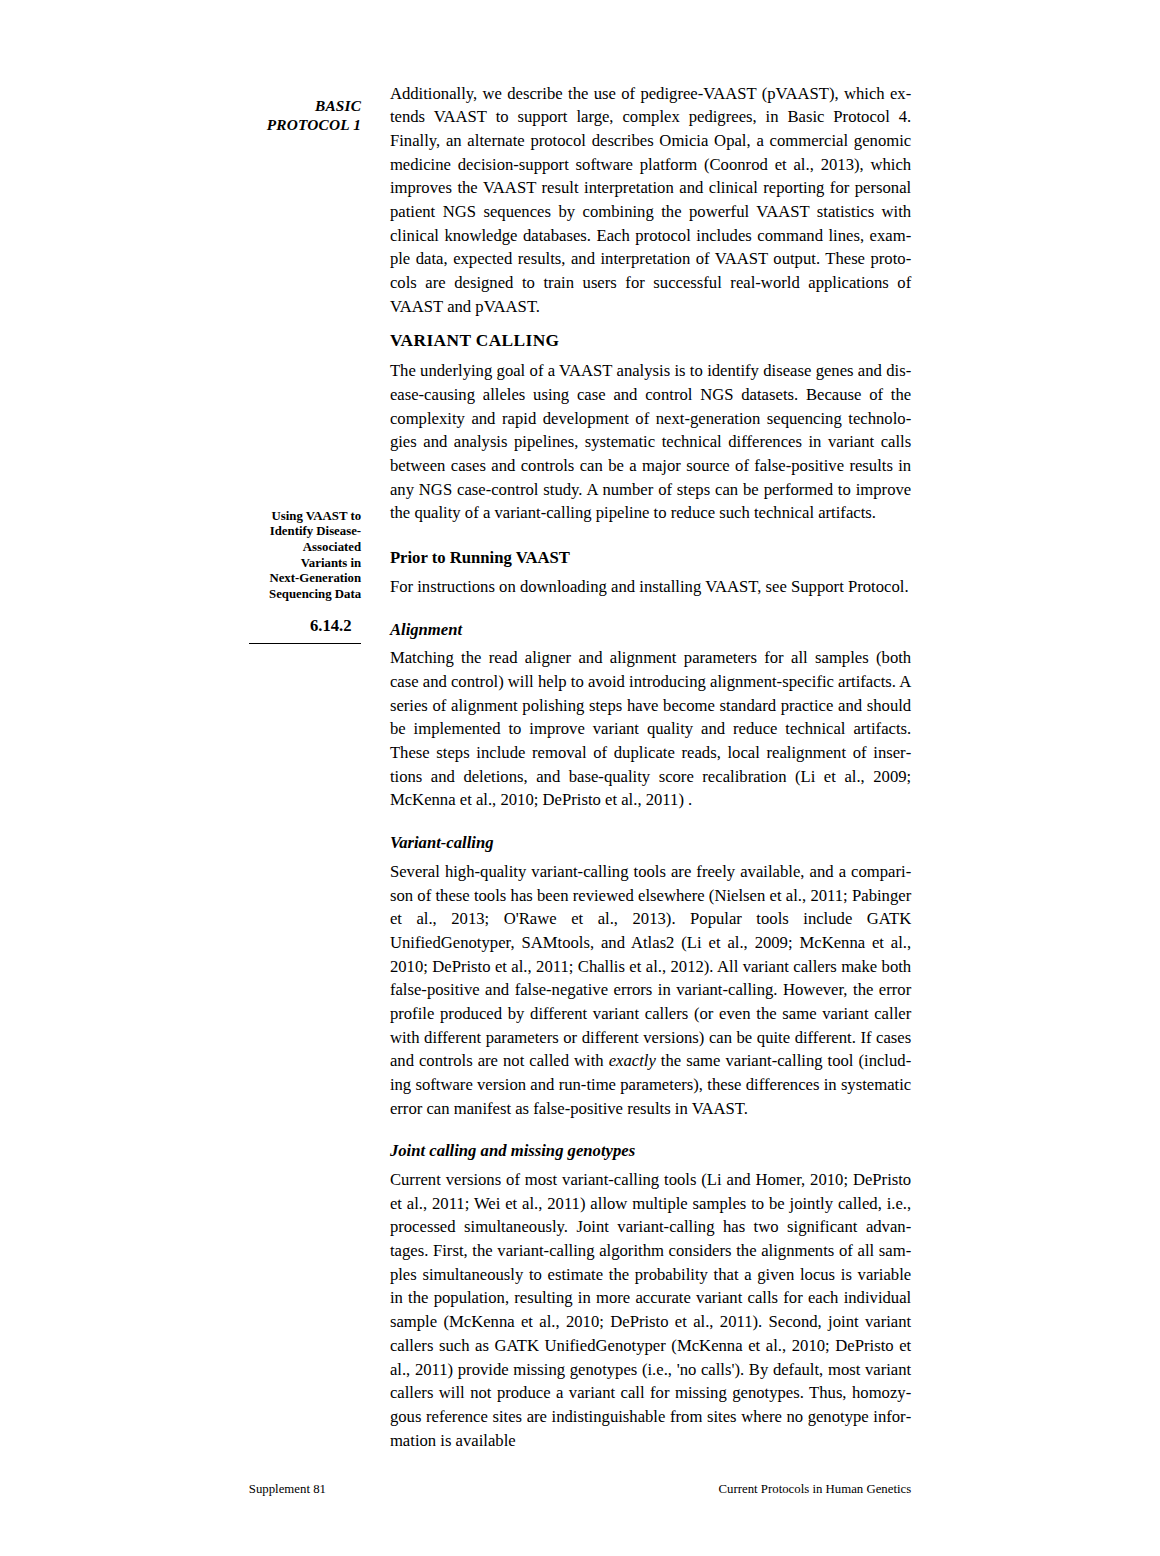BASIC
PROTOCOL 1
Using VAAST to
Identify Disease-
Associated
Variants in
Next-Generation
Sequencing Data
6.14.2
Additionally, we describe the use of pedigree-VAAST (pVAAST), which extends VAAST to support large, complex pedigrees, in Basic Protocol 4. Finally, an alternate protocol describes Omicia Opal, a commercial genomic medicine decision-support software platform (Coonrod et al., 2013), which improves the VAAST result interpretation and clinical reporting for personal patient NGS sequences by combining the powerful VAAST statistics with clinical knowledge databases. Each protocol includes command lines, example data, expected results, and interpretation of VAAST output. These protocols are designed to train users for successful real-world applications of VAAST and pVAAST.
VARIANT CALLING
The underlying goal of a VAAST analysis is to identify disease genes and disease-causing alleles using case and control NGS datasets. Because of the complexity and rapid development of next-generation sequencing technologies and analysis pipelines, systematic technical differences in variant calls between cases and controls can be a major source of false-positive results in any NGS case-control study. A number of steps can be performed to improve the quality of a variant-calling pipeline to reduce such technical artifacts.
Prior to Running VAAST
For instructions on downloading and installing VAAST, see Support Protocol.
Alignment
Matching the read aligner and alignment parameters for all samples (both case and control) will help to avoid introducing alignment-specific artifacts. A series of alignment polishing steps have become standard practice and should be implemented to improve variant quality and reduce technical artifacts. These steps include removal of duplicate reads, local realignment of insertions and deletions, and base-quality score recalibration (Li et al., 2009; McKenna et al., 2010; DePristo et al., 2011) .
Variant-calling
Several high-quality variant-calling tools are freely available, and a comparison of these tools has been reviewed elsewhere (Nielsen et al., 2011; Pabinger et al., 2013; O'Rawe et al., 2013). Popular tools include GATK UnifiedGenotyper, SAMtools, and Atlas2 (Li et al., 2009; McKenna et al., 2010; DePristo et al., 2011; Challis et al., 2012). All variant callers make both false-positive and false-negative errors in variant-calling. However, the error profile produced by different variant callers (or even the same variant caller with different parameters or different versions) can be quite different. If cases and controls are not called with exactly the same variant-calling tool (including software version and run-time parameters), these differences in systematic error can manifest as false-positive results in VAAST.
Joint calling and missing genotypes
Current versions of most variant-calling tools (Li and Homer, 2010; DePristo et al., 2011; Wei et al., 2011) allow multiple samples to be jointly called, i.e., processed simultaneously. Joint variant-calling has two significant advantages. First, the variant-calling algorithm considers the alignments of all samples simultaneously to estimate the probability that a given locus is variable in the population, resulting in more accurate variant calls for each individual sample (McKenna et al., 2010; DePristo et al., 2011). Second, joint variant callers such as GATK UnifiedGenotyper (McKenna et al., 2010; DePristo et al., 2011) provide missing genotypes (i.e., 'no calls'). By default, most variant callers will not produce a variant call for missing genotypes. Thus, homozygous reference sites are indistinguishable from sites where no genotype information is available
Supplement 81
Current Protocols in Human Genetics